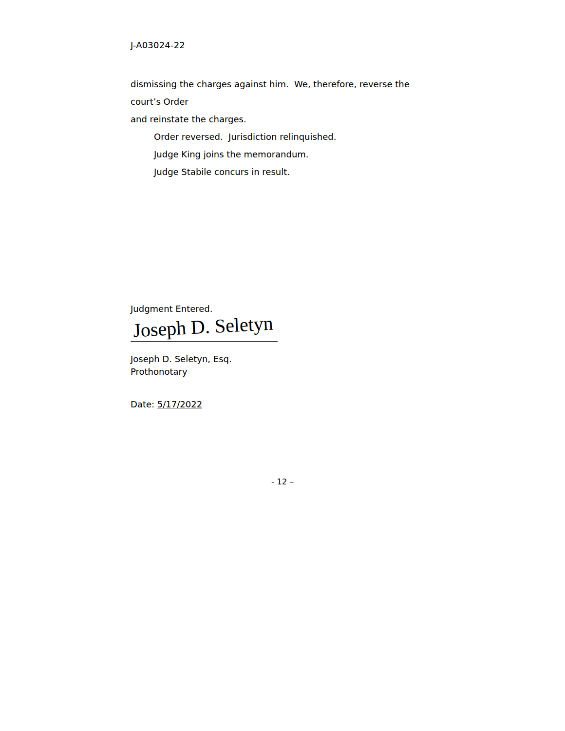J-A03024-22
dismissing the charges against him. We, therefore, reverse the court’s Order
and reinstate the charges.
Order reversed. Jurisdiction relinquished.
Judge King joins the memorandum.
Judge Stabile concurs in result.
Judgment Entered.
Joseph D. Seletyn
Joseph D. Seletyn, Esq.
Prothonotary
Date: 5/17/2022
- 12 –